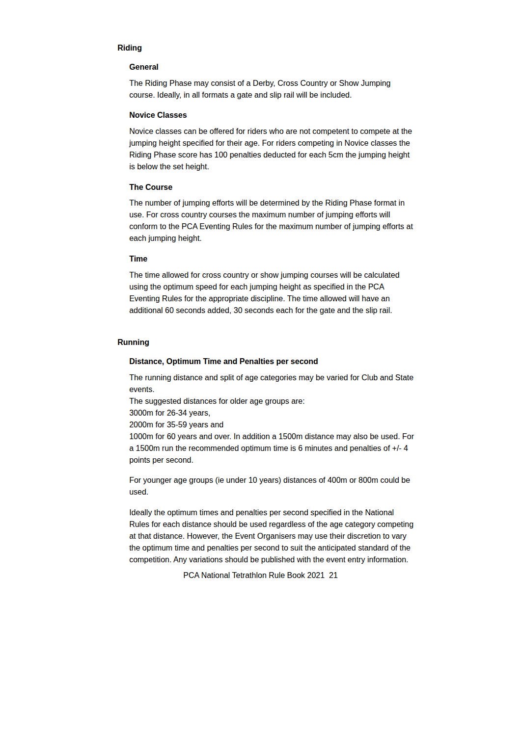Riding
General
The Riding Phase may consist of a Derby, Cross Country or Show Jumping course. Ideally, in all formats a gate and slip rail will be included.
Novice Classes
Novice classes can be offered for riders who are not competent to compete at the jumping height specified for their age. For riders competing in Novice classes the Riding Phase score has 100 penalties deducted for each 5cm the jumping height is below the set height.
The Course
The number of jumping efforts will be determined by the Riding Phase format in use. For cross country courses the maximum number of jumping efforts will conform to the PCA Eventing Rules for the maximum number of jumping efforts at each jumping height.
Time
The time allowed for cross country or show jumping courses will be calculated using the optimum speed for each jumping height as specified in the PCA Eventing Rules for the appropriate discipline. The time allowed will have an additional 60 seconds added, 30 seconds each for the gate and the slip rail.
Running
Distance, Optimum Time and Penalties per second
The running distance and split of age categories may be varied for Club and State events.
The suggested distances for older age groups are:
3000m for 26-34 years,
2000m for 35-59 years and
1000m for 60 years and over. In addition a 1500m distance may also be used. For a 1500m run the recommended optimum time is 6 minutes and penalties of +/- 4 points per second.
For younger age groups (ie under 10 years) distances of 400m or 800m could be used.
Ideally the optimum times and penalties per second specified in the National Rules for each distance should be used regardless of the age category competing at that distance. However, the Event Organisers may use their discretion to vary the optimum time and penalties per second to suit the anticipated standard of the competition. Any variations should be published with the event entry information.
PCA National Tetrathlon Rule Book 2021 21